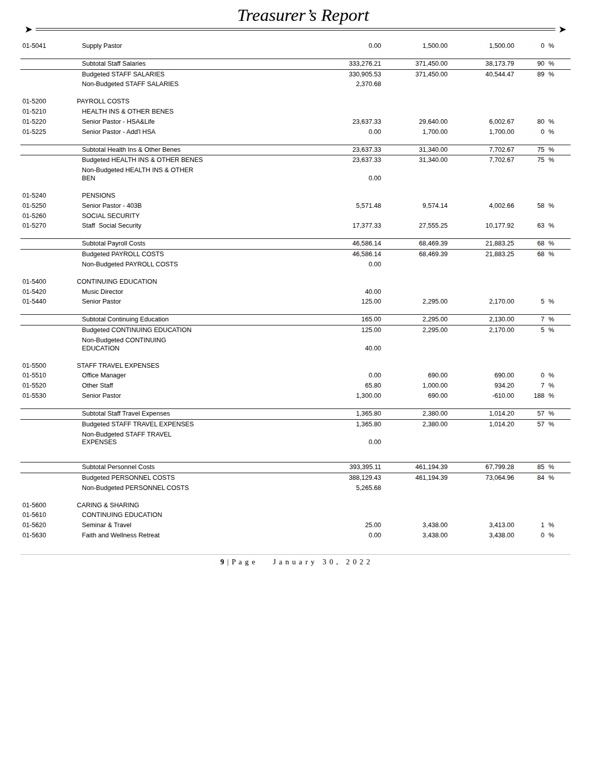Treasurer’s Report
➤
➤
| 01-5041 | Supply Pastor | 0.00 | 1,500.00 | 1,500.00 | 0 | % |
| | Subtotal Staff Salaries | 333,276.21 | 371,450.00 | 38,173.79 | 90 | % |
| | Budgeted STAFF SALARIES | 330,905.53 | 371,450.00 | 40,544.47 | 89 | % |
| | Non-Budgeted STAFF SALARIES | 2,370.68 | | | | |
| 01-5200 | PAYROLL COSTS | | | | | |
| 01-5210 | HEALTH INS & OTHER BENES | | | | | |
| 01-5220 | Senior Pastor - HSA&Life | 23,637.33 | 29,640.00 | 6,002.67 | 80 | % |
| 01-5225 | Senior Pastor - Add'l HSA | 0.00 | 1,700.00 | 1,700.00 | 0 | % |
| | Subtotal Health Ins & Other Benes | 23,637.33 | 31,340.00 | 7,702.67 | 75 | % |
| | Budgeted HEALTH INS & OTHER BENES | 23,637.33 | 31,340.00 | 7,702.67 | 75 | % |
| | Non-Budgeted HEALTH INS & OTHER BEN | 0.00 | | | | |
| 01-5240 | PENSIONS | | | | | |
| 01-5250 | Senior Pastor - 403B | 5,571.48 | 9,574.14 | 4,002.66 | 58 | % |
| 01-5260 | SOCIAL SECURITY | | | | | |
| 01-5270 | Staff Social Security | 17,377.33 | 27,555.25 | 10,177.92 | 63 | % |
| | Subtotal Payroll Costs | 46,586.14 | 68,469.39 | 21,883.25 | 68 | % |
| | Budgeted PAYROLL COSTS | 46,586.14 | 68,469.39 | 21,883.25 | 68 | % |
| | Non-Budgeted PAYROLL COSTS | 0.00 | | | | |
| 01-5400 | CONTINUING EDUCATION | | | | | |
| 01-5420 | Music Director | 40.00 | | | | |
| 01-5440 | Senior Pastor | 125.00 | 2,295.00 | 2,170.00 | 5 | % |
| | Subtotal Continuing Education | 165.00 | 2,295.00 | 2,130.00 | 7 | % |
| | Budgeted CONTINUING EDUCATION | 125.00 | 2,295.00 | 2,170.00 | 5 | % |
| | Non-Budgeted CONTINUING EDUCATION | 40.00 | | | | |
| 01-5500 | STAFF TRAVEL EXPENSES | | | | | |
| 01-5510 | Office Manager | 0.00 | 690.00 | 690.00 | 0 | % |
| 01-5520 | Other Staff | 65.80 | 1,000.00 | 934.20 | 7 | % |
| 01-5530 | Senior Pastor | 1,300.00 | 690.00 | -610.00 | 188 | % |
| | Subtotal Staff Travel Expenses | 1,365.80 | 2,380.00 | 1,014.20 | 57 | % |
| | Budgeted STAFF TRAVEL EXPENSES | 1,365.80 | 2,380.00 | 1,014.20 | 57 | % |
| | Non-Budgeted STAFF TRAVEL EXPENSES | 0.00 | | | | |
| | Subtotal Personnel Costs | 393,395.11 | 461,194.39 | 67,799.28 | 85 | % |
| | Budgeted PERSONNEL COSTS | 388,129.43 | 461,194.39 | 73,064.96 | 84 | % |
| | Non-Budgeted PERSONNEL COSTS | 5,265.68 | | | | |
| 01-5600 | CARING & SHARING | | | | | |
| 01-5610 | CONTINUING EDUCATION | | | | | |
| 01-5620 | Seminar & Travel | 25.00 | 3,438.00 | 3,413.00 | 1 | % |
| 01-5630 | Faith and Wellness Retreat | 0.00 | 3,438.00 | 3,438.00 | 0 | % |
9 | P a g e J a n u a r y 3 0 , 2 0 2 2